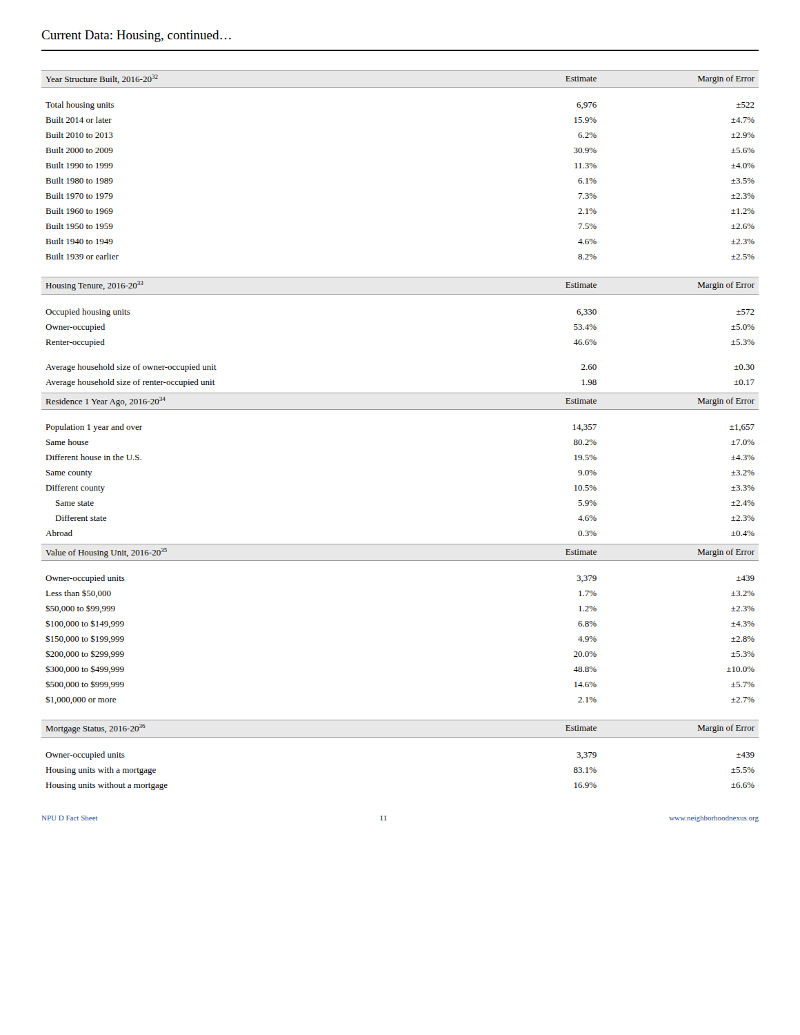Current Data: Housing, continued…
| Year Structure Built, 2016-20 32 | Estimate | Margin of Error |
| --- | --- | --- |
| Total housing units | 6,976 | ±522 |
| Built 2014 or later | 15.9% | ±4.7% |
| Built 2010 to 2013 | 6.2% | ±2.9% |
| Built 2000 to 2009 | 30.9% | ±5.6% |
| Built 1990 to 1999 | 11.3% | ±4.0% |
| Built 1980 to 1989 | 6.1% | ±3.5% |
| Built 1970 to 1979 | 7.3% | ±2.3% |
| Built 1960 to 1969 | 2.1% | ±1.2% |
| Built 1950 to 1959 | 7.5% | ±2.6% |
| Built 1940 to 1949 | 4.6% | ±2.3% |
| Built 1939 or earlier | 8.2% | ±2.5% |
| Housing Tenure, 2016-20 33 | Estimate | Margin of Error |
| --- | --- | --- |
| Occupied housing units | 6,330 | ±572 |
| Owner-occupied | 53.4% | ±5.0% |
| Renter-occupied | 46.6% | ±5.3% |
| Average household size of owner-occupied unit | 2.60 | ±0.30 |
| Average household size of renter-occupied unit | 1.98 | ±0.17 |
| Residence 1 Year Ago, 2016-20 34 | Estimate | Margin of Error |
| --- | --- | --- |
| Population 1 year and over | 14,357 | ±1,657 |
| Same house | 80.2% | ±7.0% |
| Different house in the U.S. | 19.5% | ±4.3% |
| Same county | 9.0% | ±3.2% |
| Different county | 10.5% | ±3.3% |
| Same state | 5.9% | ±2.4% |
| Different state | 4.6% | ±2.3% |
| Abroad | 0.3% | ±0.4% |
| Value of Housing Unit, 2016-20 35 | Estimate | Margin of Error |
| --- | --- | --- |
| Owner-occupied units | 3,379 | ±439 |
| Less than $50,000 | 1.7% | ±3.2% |
| $50,000 to $99,999 | 1.2% | ±2.3% |
| $100,000 to $149,999 | 6.8% | ±4.3% |
| $150,000 to $199,999 | 4.9% | ±2.8% |
| $200,000 to $299,999 | 20.0% | ±5.3% |
| $300,000 to $499,999 | 48.8% | ±10.0% |
| $500,000 to $999,999 | 14.6% | ±5.7% |
| $1,000,000 or more | 2.1% | ±2.7% |
| Mortgage Status, 2016-20 36 | Estimate | Margin of Error |
| --- | --- | --- |
| Owner-occupied units | 3,379 | ±439 |
| Housing units with a mortgage | 83.1% | ±5.5% |
| Housing units without a mortgage | 16.9% | ±6.6% |
NPU D Fact Sheet
11
www.neighborhoodnexus.org